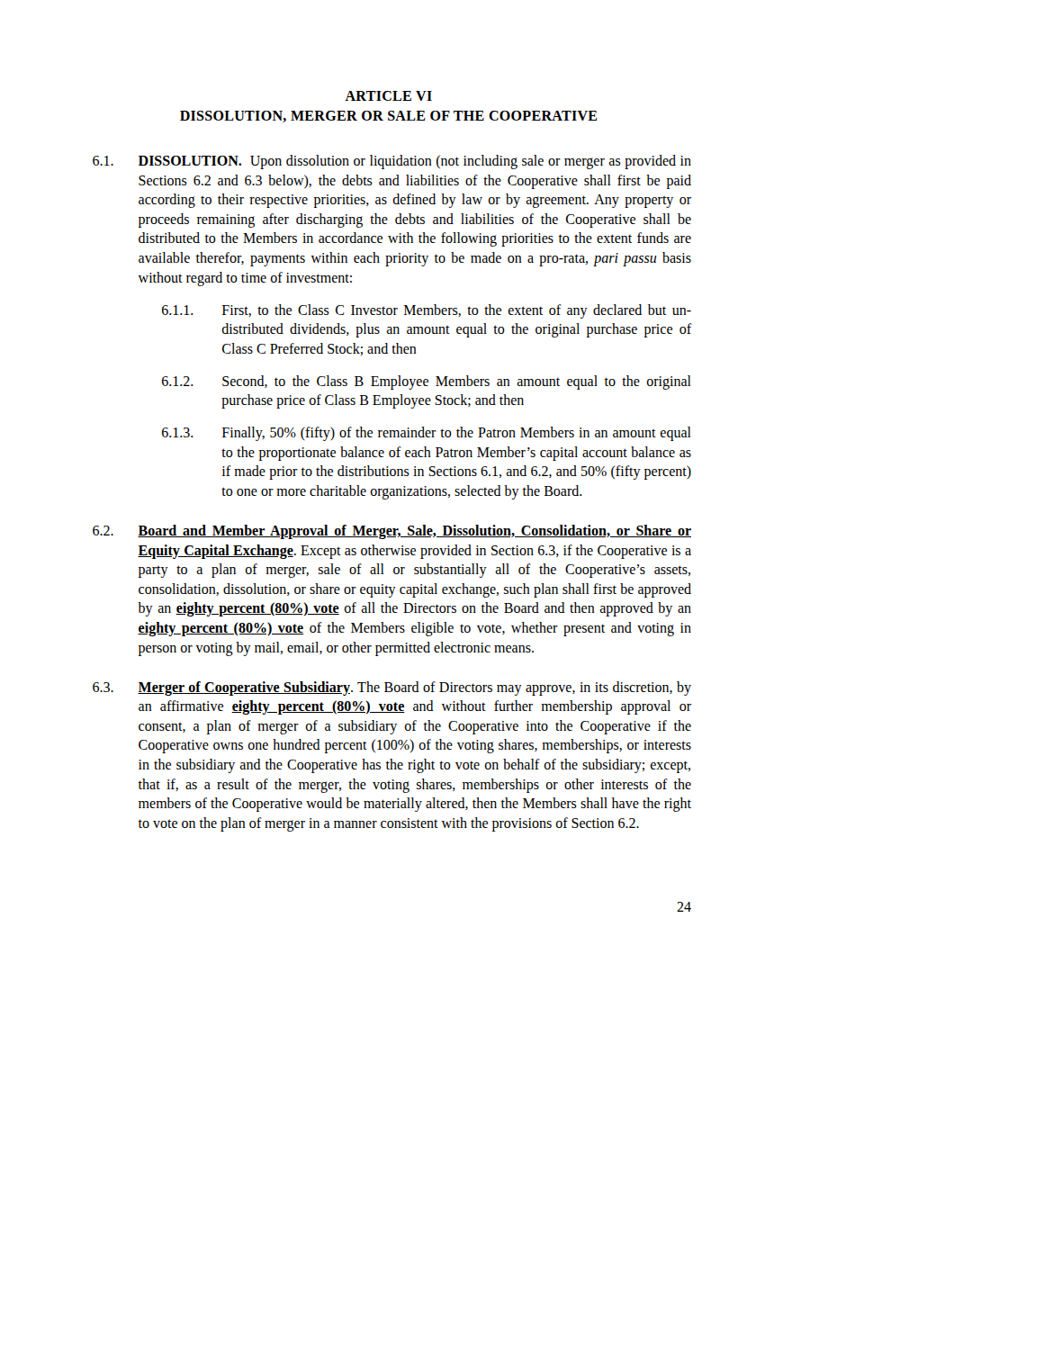ARTICLE VI
DISSOLUTION, MERGER OR SALE OF THE COOPERATIVE
6.1.
DISSOLUTION. Upon dissolution or liquidation (not including sale or merger as provided in Sections 6.2 and 6.3 below), the debts and liabilities of the Cooperative shall first be paid according to their respective priorities, as defined by law or by agreement. Any property or proceeds remaining after discharging the debts and liabilities of the Cooperative shall be distributed to the Members in accordance with the following priorities to the extent funds are available therefor, payments within each priority to be made on a pro-rata, pari passu basis without regard to time of investment:
6.1.1.
First, to the Class C Investor Members, to the extent of any declared but un-distributed dividends, plus an amount equal to the original purchase price of Class C Preferred Stock; and then
6.1.2.
Second, to the Class B Employee Members an amount equal to the original purchase price of Class B Employee Stock; and then
6.1.3.
Finally, 50% (fifty) of the remainder to the Patron Members in an amount equal to the proportionate balance of each Patron Member’s capital account balance as if made prior to the distributions in Sections 6.1, and 6.2, and 50% (fifty percent) to one or more charitable organizations, selected by the Board.
6.2.
Board and Member Approval of Merger, Sale, Dissolution, Consolidation, or Share or Equity Capital Exchange. Except as otherwise provided in Section 6.3, if the Cooperative is a party to a plan of merger, sale of all or substantially all of the Cooperative’s assets, consolidation, dissolution, or share or equity capital exchange, such plan shall first be approved by an eighty percent (80%) vote of all the Directors on the Board and then approved by an eighty percent (80%) vote of the Members eligible to vote, whether present and voting in person or voting by mail, email, or other permitted electronic means.
6.3.
Merger of Cooperative Subsidiary. The Board of Directors may approve, in its discretion, by an affirmative eighty percent (80%) vote and without further membership approval or consent, a plan of merger of a subsidiary of the Cooperative into the Cooperative if the Cooperative owns one hundred percent (100%) of the voting shares, memberships, or interests in the subsidiary and the Cooperative has the right to vote on behalf of the subsidiary; except, that if, as a result of the merger, the voting shares, memberships or other interests of the members of the Cooperative would be materially altered, then the Members shall have the right to vote on the plan of merger in a manner consistent with the provisions of Section 6.2.
24